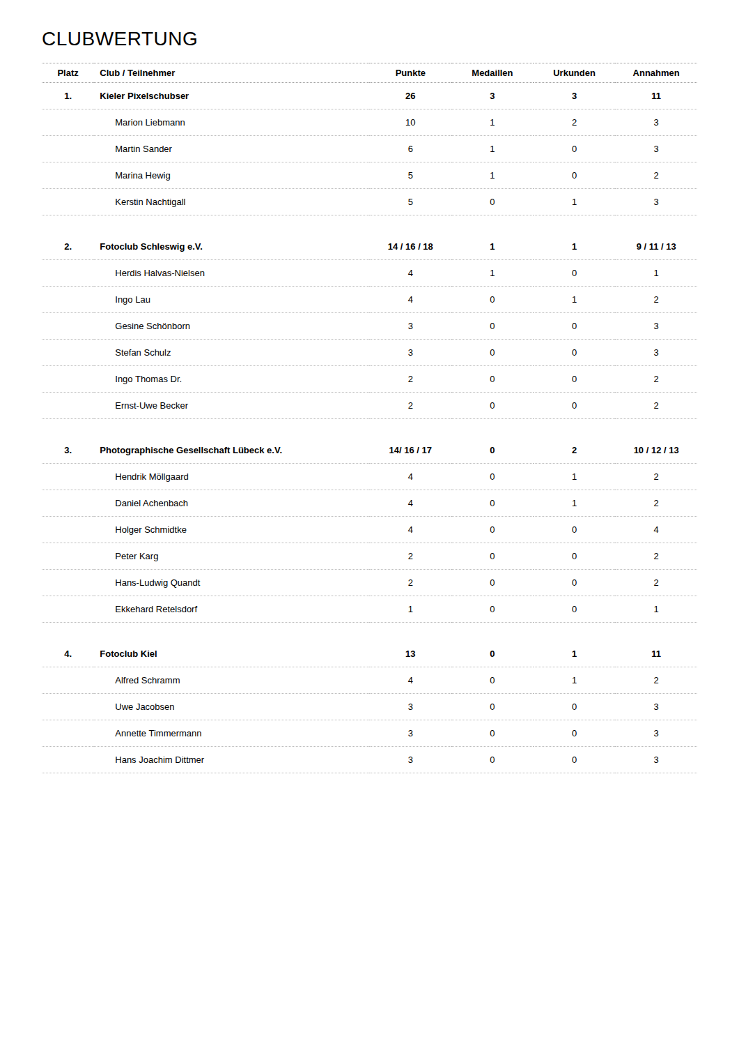CLUBWERTUNG
| Platz | Club / Teilnehmer | Punkte | Medaillen | Urkunden | Annahmen |
| --- | --- | --- | --- | --- | --- |
| 1. | Kieler Pixelschubser | 26 | 3 | 3 | 11 |
| | Marion Liebmann | 10 | 1 | 2 | 3 |
| | Martin Sander | 6 | 1 | 0 | 3 |
| | Marina Hewig | 5 | 1 | 0 | 2 |
| | Kerstin Nachtigall | 5 | 0 | 1 | 3 |
| 2. | Fotoclub Schleswig e.V. | 14 / 16 / 18 | 1 | 1 | 9 / 11 / 13 |
| | Herdis Halvas-Nielsen | 4 | 1 | 0 | 1 |
| | Ingo Lau | 4 | 0 | 1 | 2 |
| | Gesine Schönborn | 3 | 0 | 0 | 3 |
| | Stefan Schulz | 3 | 0 | 0 | 3 |
| | Ingo Thomas Dr. | 2 | 0 | 0 | 2 |
| | Ernst-Uwe Becker | 2 | 0 | 0 | 2 |
| 3. | Photographische Gesellschaft Lübeck e.V. | 14/ 16 / 17 | 0 | 2 | 10 / 12 / 13 |
| | Hendrik Möllgaard | 4 | 0 | 1 | 2 |
| | Daniel Achenbach | 4 | 0 | 1 | 2 |
| | Holger Schmidtke | 4 | 0 | 0 | 4 |
| | Peter Karg | 2 | 0 | 0 | 2 |
| | Hans-Ludwig Quandt | 2 | 0 | 0 | 2 |
| | Ekkehard Retelsdorf | 1 | 0 | 0 | 1 |
| 4. | Fotoclub Kiel | 13 | 0 | 1 | 11 |
| | Alfred Schramm | 4 | 0 | 1 | 2 |
| | Uwe Jacobsen | 3 | 0 | 0 | 3 |
| | Annette Timmermann | 3 | 0 | 0 | 3 |
| | Hans Joachim Dittmer | 3 | 0 | 0 | 3 |